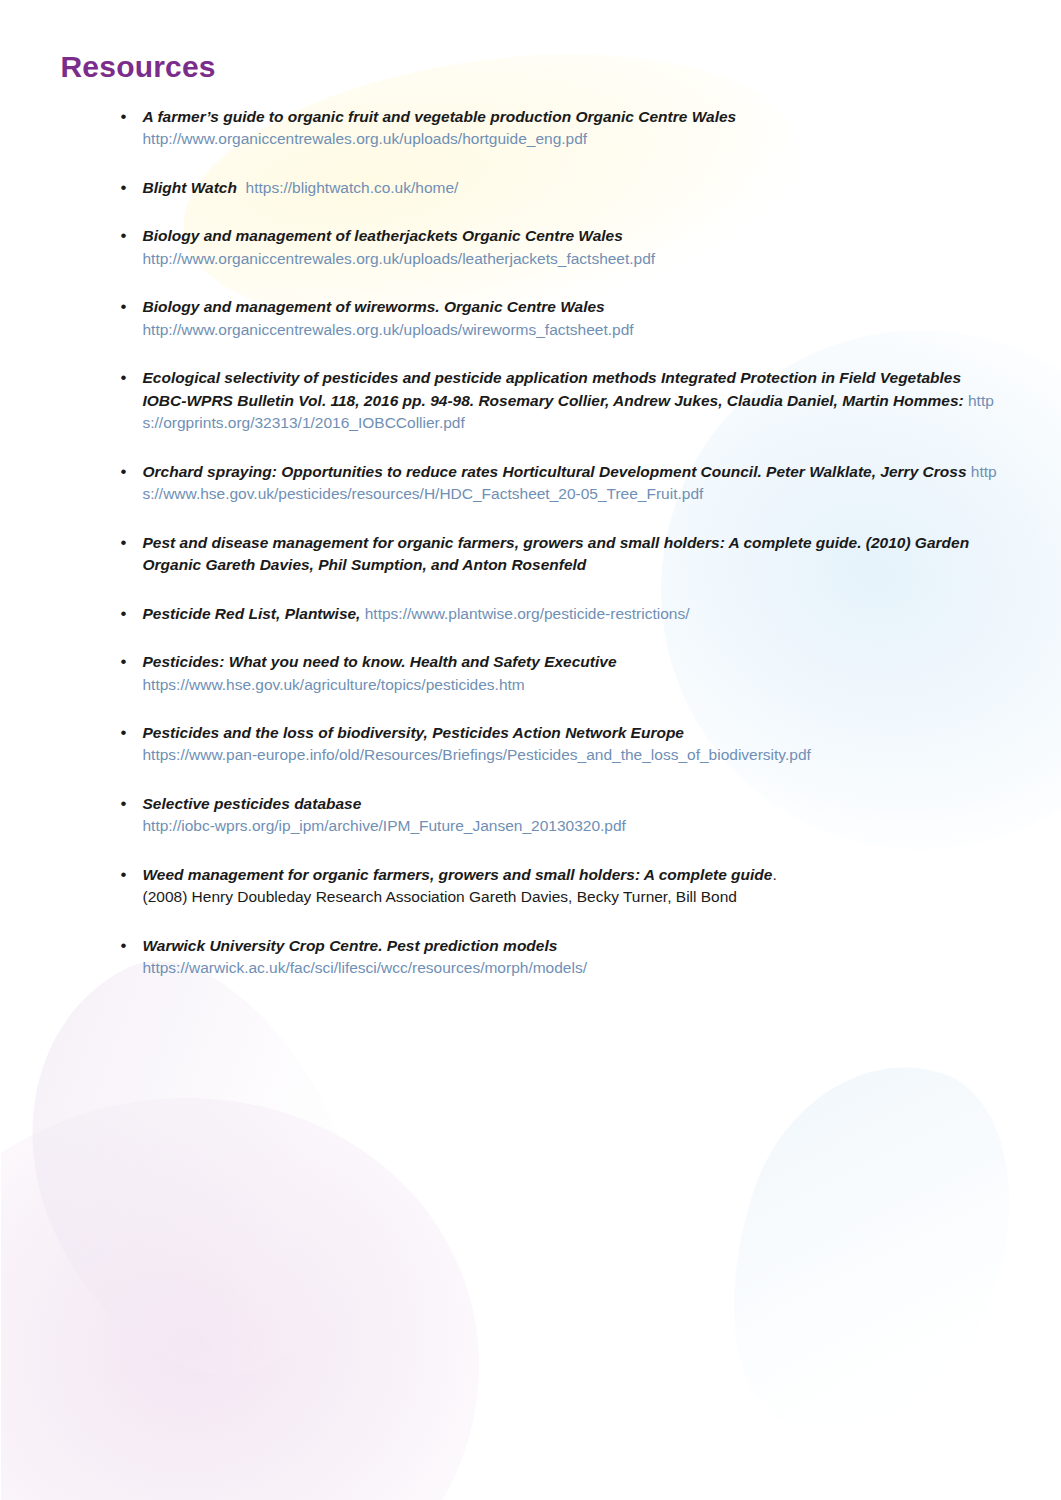Resources
A farmer’s guide to organic fruit and vegetable production Organic Centre Wales
http://www.organiccentrewales.org.uk/uploads/hortguide_eng.pdf
Blight Watch https://blightwatch.co.uk/home/
Biology and management of leatherjackets Organic Centre Wales
http://www.organiccentrewales.org.uk/uploads/leatherjackets_factsheet.pdf
Biology and management of wireworms. Organic Centre Wales
http://www.organiccentrewales.org.uk/uploads/wireworms_factsheet.pdf
Ecological selectivity of pesticides and pesticide application methods Integrated Protection in Field Vegetables IOBC-WPRS Bulletin Vol. 118, 2016 pp. 94-98. Rosemary Collier, Andrew Jukes, Claudia Daniel, Martin Hommes: https://orgprints.org/32313/1/2016_IOBCCollier.pdf
Orchard spraying: Opportunities to reduce rates Horticultural Development Council. Peter Walklate, Jerry Cross https://www.hse.gov.uk/pesticides/resources/H/HDC_Factsheet_20-05_Tree_Fruit.pdf
Pest and disease management for organic farmers, growers and small holders: A complete guide. (2010) Garden Organic Gareth Davies, Phil Sumption, and Anton Rosenfeld
Pesticide Red List, Plantwise, https://www.plantwise.org/pesticide-restrictions/
Pesticides: What you need to know. Health and Safety Executive
https://www.hse.gov.uk/agriculture/topics/pesticides.htm
Pesticides and the loss of biodiversity, Pesticides Action Network Europe
https://www.pan-europe.info/old/Resources/Briefings/Pesticides_and_the_loss_of_biodiversity.pdf
Selective pesticides database
http://iobc-wprs.org/ip_ipm/archive/IPM_Future_Jansen_20130320.pdf
Weed management for organic farmers, growers and small holders: A complete guide.
(2008) Henry Doubleday Research Association Gareth Davies, Becky Turner, Bill Bond
Warwick University Crop Centre. Pest prediction models
https://warwick.ac.uk/fac/sci/lifesci/wcc/resources/morph/models/